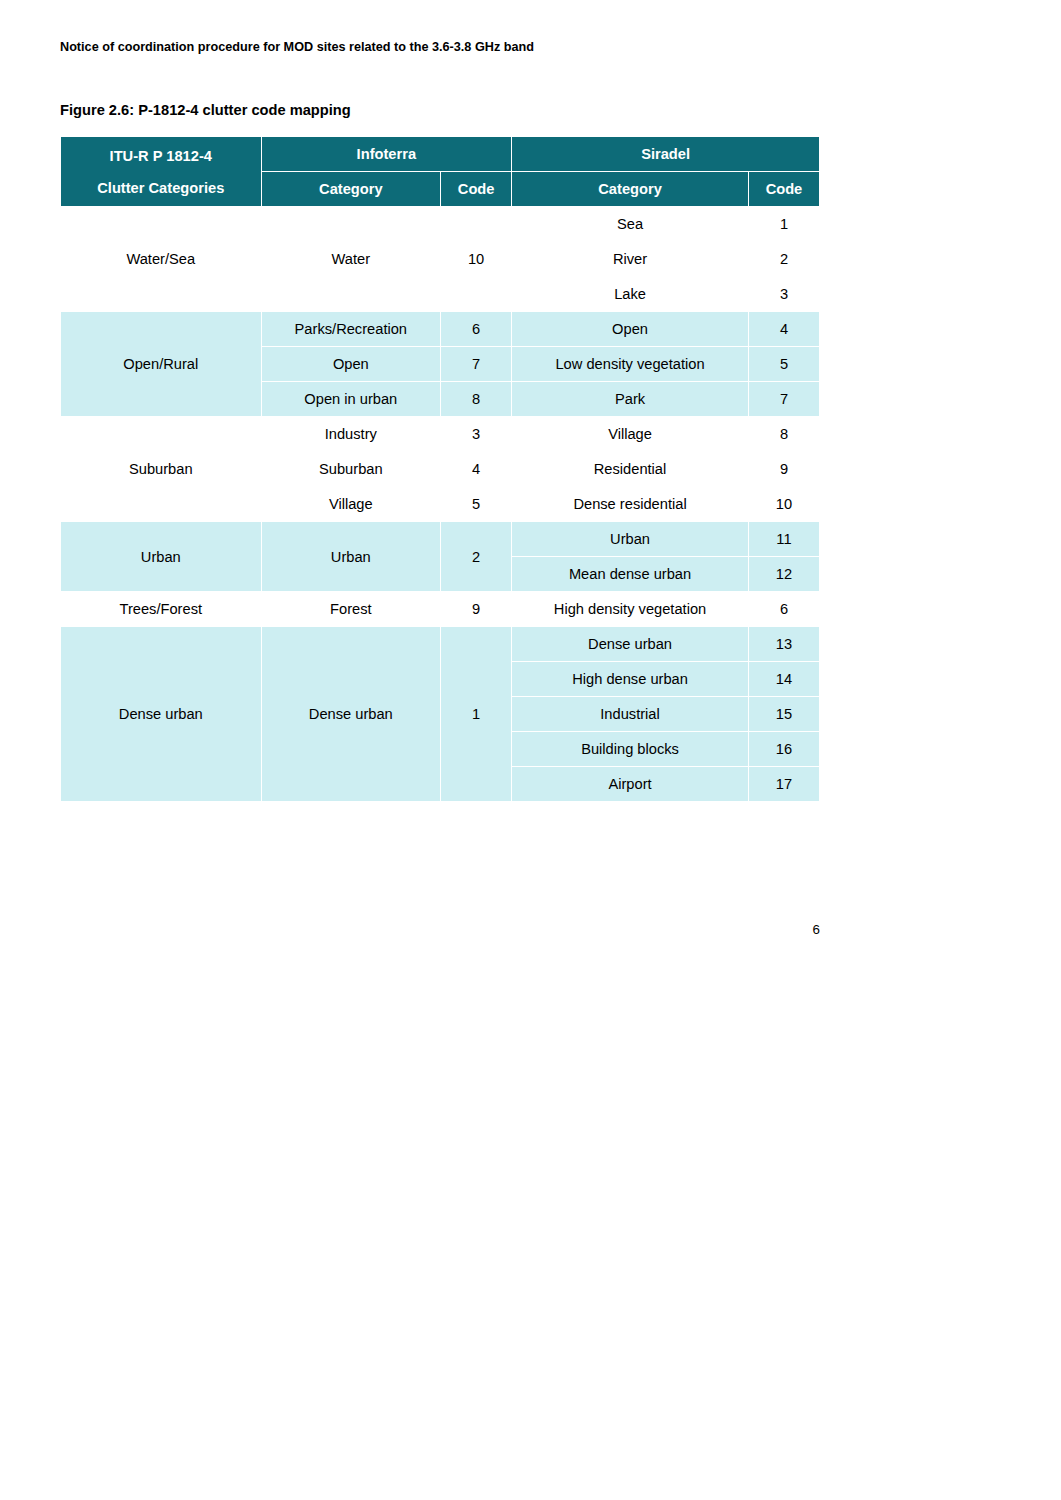Notice of coordination procedure for MOD sites related to the 3.6-3.8 GHz band
Figure 2.6: P-1812-4 clutter code mapping
| ITU-R P 1812-4 Clutter Categories | Infoterra | Siradel |
| --- | --- | --- |
| Category | Code | Category | Code |
| Water/Sea | Water | 10 | Sea | 1 |
| River | 2 |
| Lake | 3 |
| Open/Rural | Parks/Recreation | 6 | Open | 4 |
| Open | 7 | Low density vegetation | 5 |
| Open in urban | 8 | Park | 7 |
| Suburban | Industry | 3 | Village | 8 |
| Suburban | 4 | Residential | 9 |
| Village | 5 | Dense residential | 10 |
| Urban | Urban | 2 | Urban | 11 |
| Mean dense urban | 12 |
| Trees/Forest | Forest | 9 | High density vegetation | 6 |
| Dense urban | Dense urban | 1 | Dense urban | 13 |
| High dense urban | 14 |
| Industrial | 15 |
| Building blocks | 16 |
| Airport | 17 |
6